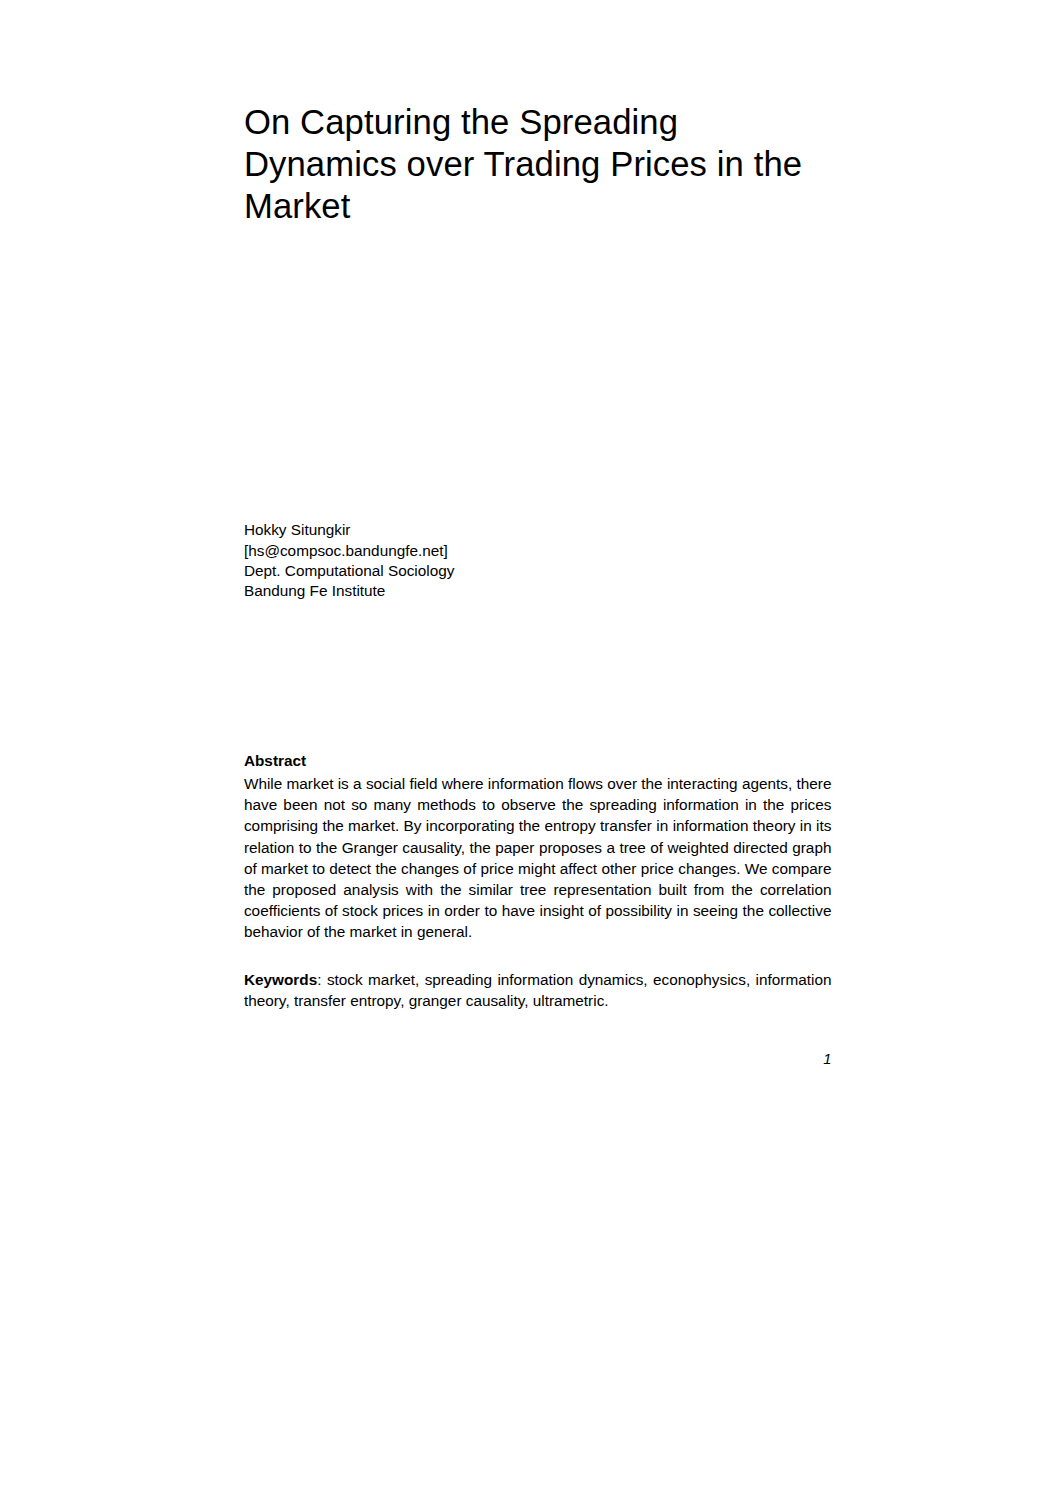On Capturing the Spreading Dynamics over Trading Prices in the Market
Hokky Situngkir
[hs@compsoc.bandungfe.net]
Dept. Computational Sociology
Bandung Fe Institute
Abstract
While market is a social field where information flows over the interacting agents, there have been not so many methods to observe the spreading information in the prices comprising the market. By incorporating the entropy transfer in information theory in its relation to the Granger causality, the paper proposes a tree of weighted directed graph of market to detect the changes of price might affect other price changes. We compare the proposed analysis with the similar tree representation built from the correlation coefficients of stock prices in order to have insight of possibility in seeing the collective behavior of the market in general.
Keywords: stock market, spreading information dynamics, econophysics, information theory, transfer entropy, granger causality, ultrametric.
1